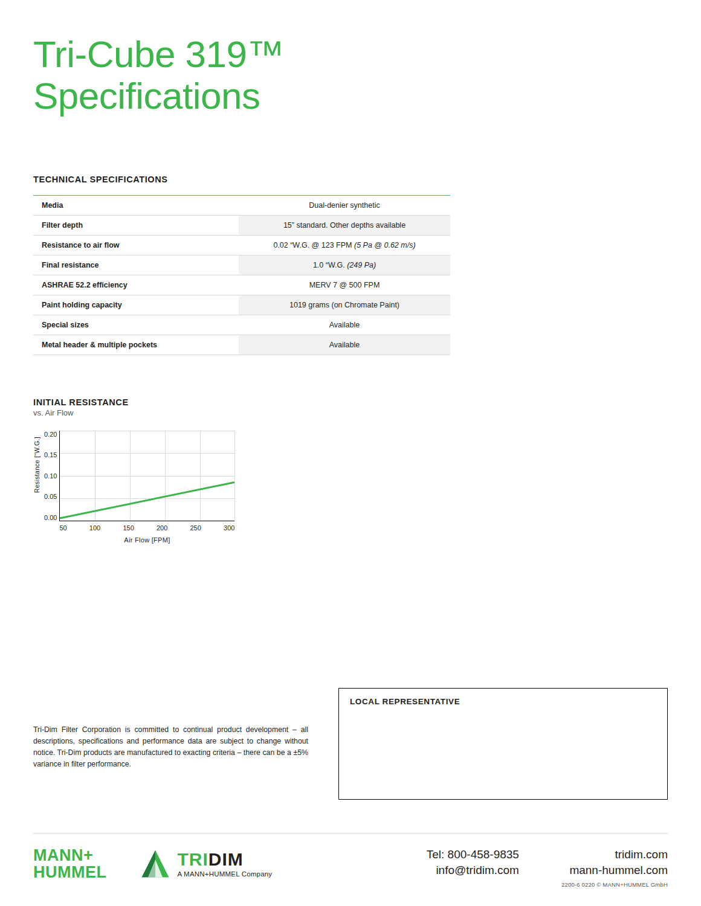Tri-Cube 319™
Specifications
Technical Specifications
| Media | Dual-denier synthetic |
| Filter depth | 15” standard. Other depths available |
| Resistance to air flow | 0.02 “W.G. @ 123 FPM (5 Pa @ 0.62 m/s) |
| Final resistance | 1.0 “W.G. (249 Pa) |
| ASHRAE 52.2 efficiency | MERV 7 @ 500 FPM |
| Paint holding capacity | 1019 grams (on Chromate Paint) |
| Special sizes | Available |
| Metal header & multiple pockets | Available |
Initial Resistance
vs. Air Flow
Resistance [“W.G.]
0.20 0.15 0.10 0.05 0.00
50 100 150 200 250 300
Air Flow [FPM]
Tri-Dim Filter Corporation is committed to continual product development – all descriptions, specifications and performance data are subject to change without notice. Tri-Dim products are manufactured to exacting criteria – there can be a ±5% variance in filter performance.
Local Representative
MANN+
HUMMEL
TRI DIM
A MANN+HUMMEL Company
Tel: 800-458-9835
info@tridim.com
tridim.com
mann-hummel.com
2200-6 0220 © MANN+HUMMEL GmbH